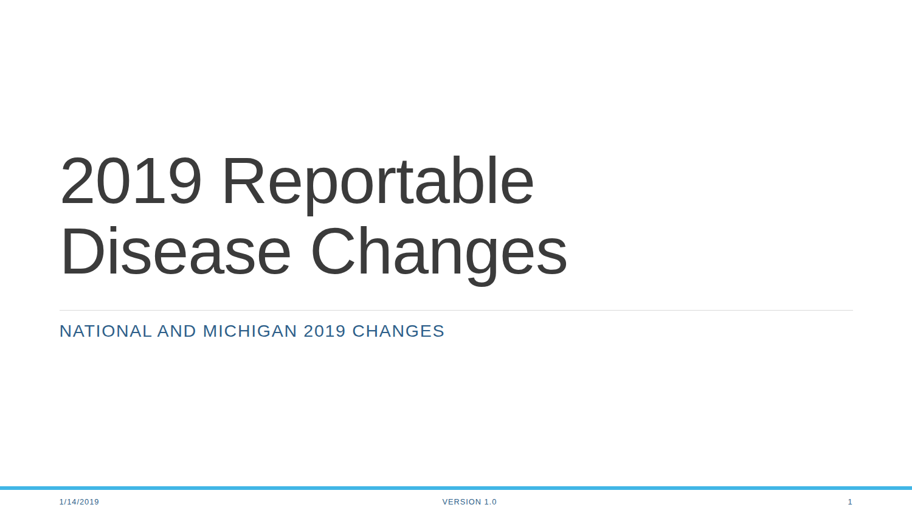2019 Reportable Disease Changes
National and Michigan 2019 Changes
1/14/2019 Version 1.0 1